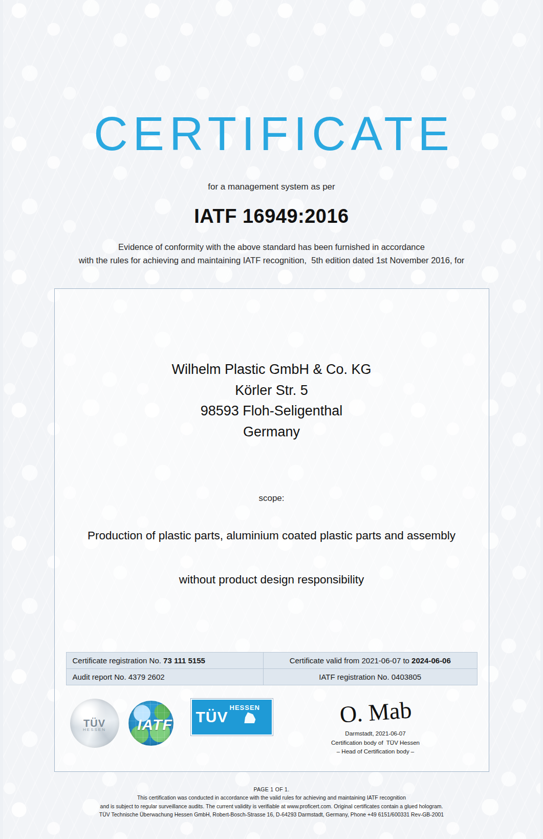CERTIFICATE
for a management system as per
IATF 16949:2016
Evidence of conformity with the above standard has been furnished in accordance
with the rules for achieving and maintaining IATF recognition, 5th edition dated 1st November 2016, for
Wilhelm Plastic GmbH & Co. KG
Körler Str. 5
98593 Floh-Seligenthal
Germany
scope:
Production of plastic parts, aluminium coated plastic parts and assembly
without product design responsibility
| Certificate registration No. 73 111 5155 | Certificate valid from 2021-06-07 to 2024-06-06 |
| Audit report No. 4379 2602 | IATF registration No. 0403805 |
IATF
®
TÜV HESSEN
O. Mab
Darmstadt, 2021-06-07
Certification body of TÜV Hessen
– Head of Certification body –
PAGE 1 OF 1.
This certification was conducted in accordance with the valid rules for achieving and maintaining IATF recognition
and is subject to regular surveillance audits. The current validity is verifiable at www.proficert.com. Original certificates contain a glued hologram.
TÜV Technische Überwachung Hessen GmbH, Robert-Bosch-Strasse 16, D-64293 Darmstadt, Germany, Phone +49 6151/600331 Rev-GB-2001